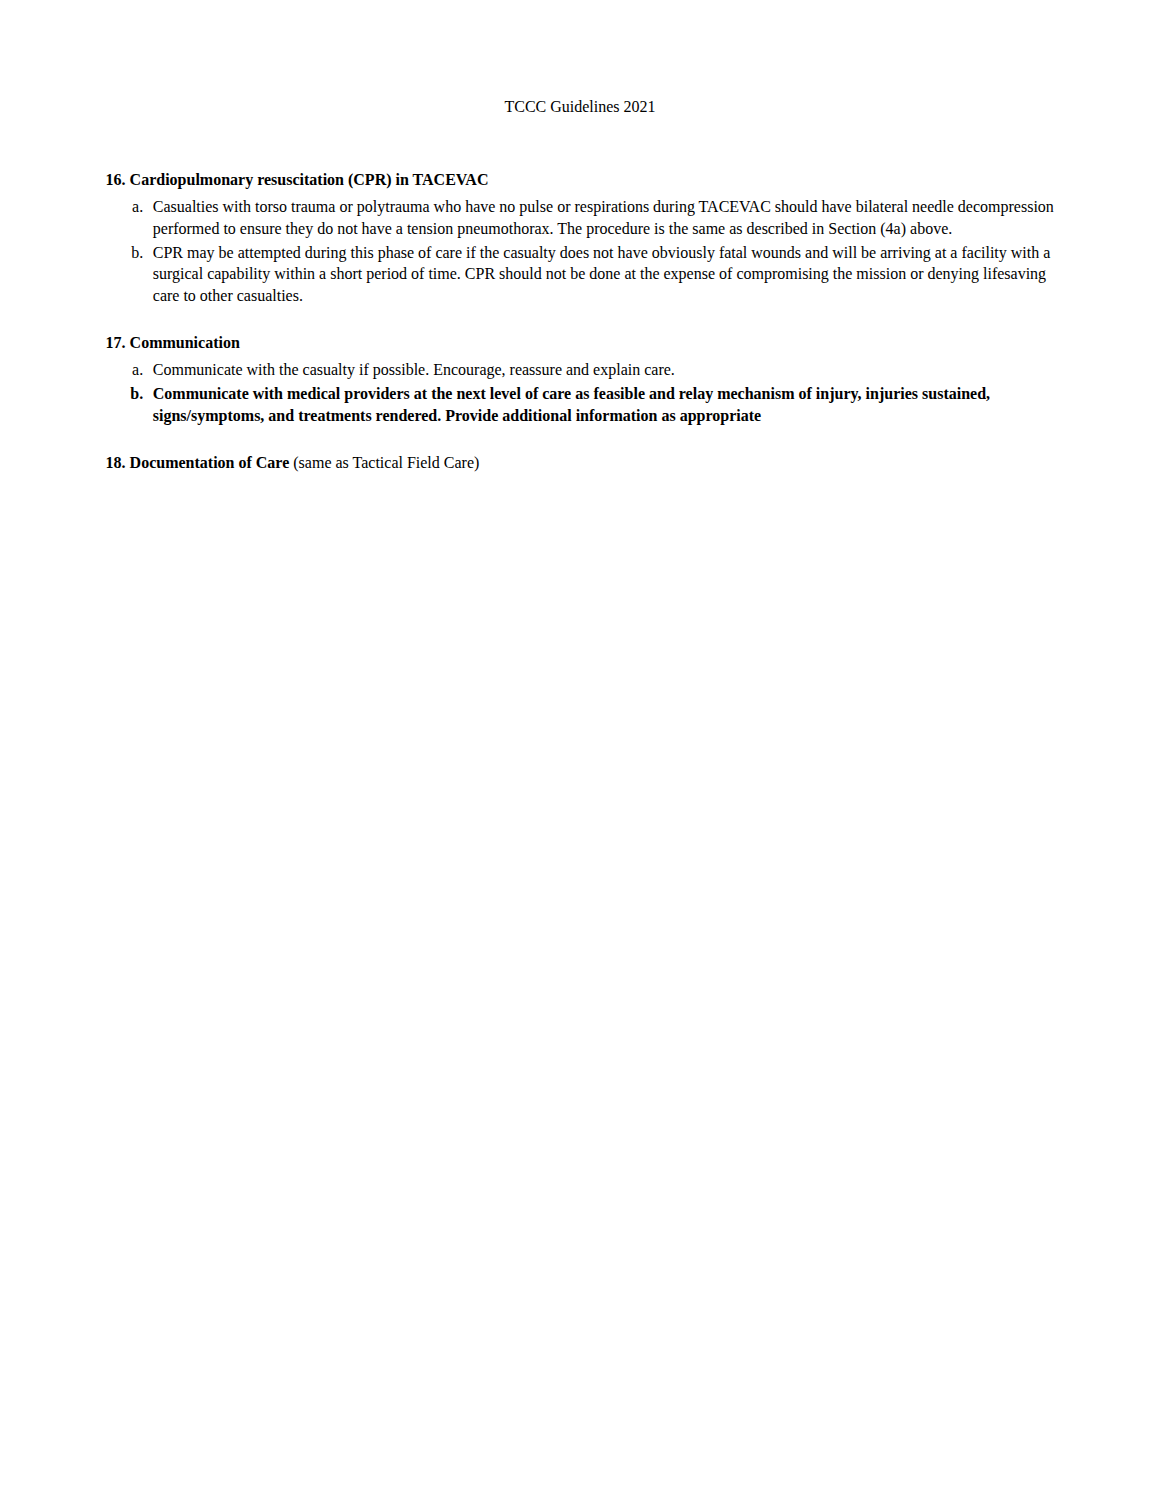TCCC Guidelines 2021
16. Cardiopulmonary resuscitation (CPR) in TACEVAC
Casualties with torso trauma or polytrauma who have no pulse or respirations during TACEVAC should have bilateral needle decompression performed to ensure they do not have a tension pneumothorax. The procedure is the same as described in Section (4a) above.
CPR may be attempted during this phase of care if the casualty does not have obviously fatal wounds and will be arriving at a facility with a surgical capability within a short period of time. CPR should not be done at the expense of compromising the mission or denying lifesaving care to other casualties.
17. Communication
Communicate with the casualty if possible. Encourage, reassure and explain care.
Communicate with medical providers at the next level of care as feasible and relay mechanism of injury, injuries sustained, signs/symptoms, and treatments rendered. Provide additional information as appropriate
18. Documentation of Care (same as Tactical Field Care)